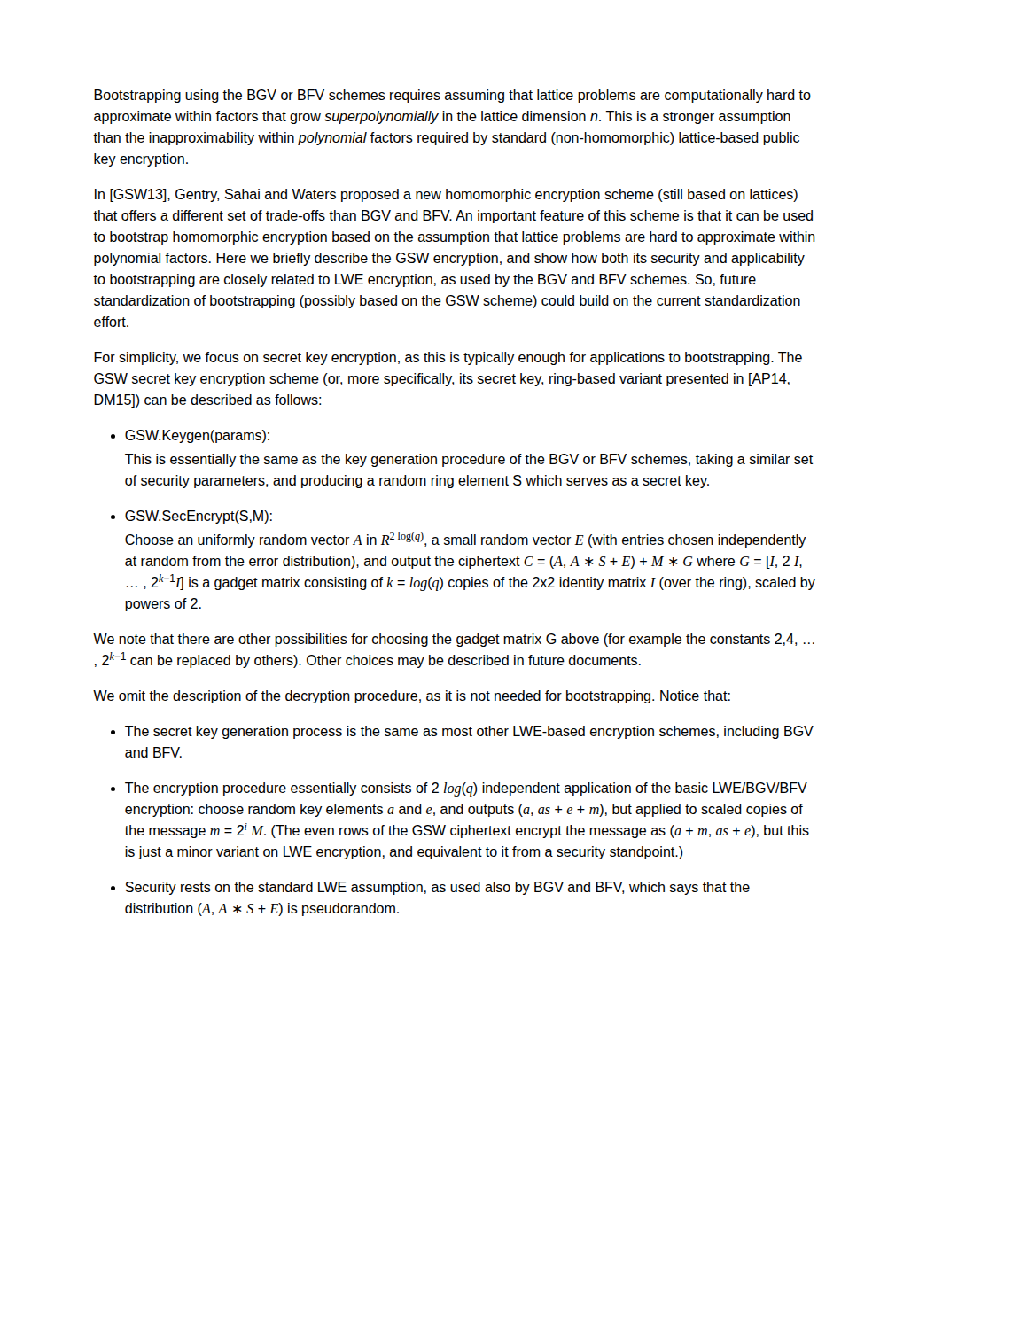Bootstrapping using the BGV or BFV schemes requires assuming that lattice problems are computationally hard to approximate within factors that grow superpolynomially in the lattice dimension n. This is a stronger assumption than the inapproximability within polynomial factors required by standard (non-homomorphic) lattice-based public key encryption.
In [GSW13], Gentry, Sahai and Waters proposed a new homomorphic encryption scheme (still based on lattices) that offers a different set of trade-offs than BGV and BFV. An important feature of this scheme is that it can be used to bootstrap homomorphic encryption based on the assumption that lattice problems are hard to approximate within polynomial factors. Here we briefly describe the GSW encryption, and show how both its security and applicability to bootstrapping are closely related to LWE encryption, as used by the BGV and BFV schemes. So, future standardization of bootstrapping (possibly based on the GSW scheme) could build on the current standardization effort.
For simplicity, we focus on secret key encryption, as this is typically enough for applications to bootstrapping. The GSW secret key encryption scheme (or, more specifically, its secret key, ring-based variant presented in [AP14, DM15]) can be described as follows:
GSW.Keygen(params):
This is essentially the same as the key generation procedure of the BGV or BFV schemes, taking a similar set of security parameters, and producing a random ring element S which serves as a secret key.
GSW.SecEncrypt(S,M):
Choose an uniformly random vector A in R2 log(q), a small random vector E (with entries chosen independently at random from the error distribution), and output the ciphertext C = (A, A ∗ S + E) + M ∗ G where G = [I, 2 I, … , 2k−1I] is a gadget matrix consisting of k = log(q) copies of the 2x2 identity matrix I (over the ring), scaled by powers of 2.
We note that there are other possibilities for choosing the gadget matrix G above (for example the constants 2,4, … , 2k−1 can be replaced by others). Other choices may be described in future documents.
We omit the description of the decryption procedure, as it is not needed for bootstrapping. Notice that:
The secret key generation process is the same as most other LWE-based encryption schemes, including BGV and BFV.
The encryption procedure essentially consists of 2 log(q) independent application of the basic LWE/BGV/BFV encryption: choose random key elements a and e, and outputs (a, as + e + m), but applied to scaled copies of the message m = 2i M. (The even rows of the GSW ciphertext encrypt the message as (a + m, as + e), but this is just a minor variant on LWE encryption, and equivalent to it from a security standpoint.)
Security rests on the standard LWE assumption, as used also by BGV and BFV, which says that the distribution (A, A ∗ S + E) is pseudorandom.